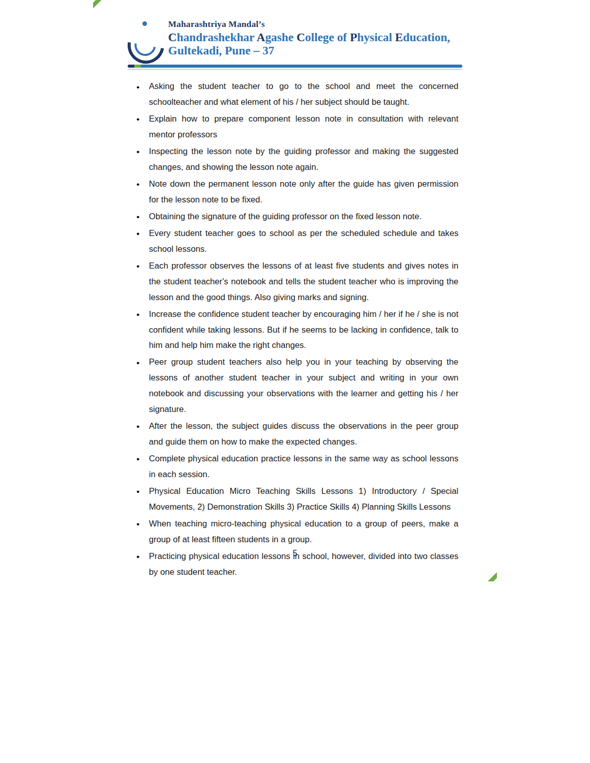Maharashtriya Mandal’s
Chandrashekhar Agashe College of Physical Education,
Gultekadi, Pune – 37
Asking the student teacher to go to the school and meet the concerned schoolteacher and what element of his / her subject should be taught.
Explain how to prepare component lesson note in consultation with relevant mentor professors
Inspecting the lesson note by the guiding professor and making the suggested changes, and showing the lesson note again.
Note down the permanent lesson note only after the guide has given permission for the lesson note to be fixed.
Obtaining the signature of the guiding professor on the fixed lesson note.
Every student teacher goes to school as per the scheduled schedule and takes school lessons.
Each professor observes the lessons of at least five students and gives notes in the student teacher's notebook and tells the student teacher who is improving the lesson and the good things. Also giving marks and signing.
Increase the confidence student teacher by encouraging him / her if he / she is not confident while taking lessons. But if he seems to be lacking in confidence, talk to him and help him make the right changes.
Peer group student teachers also help you in your teaching by observing the lessons of another student teacher in your subject and writing in your own notebook and discussing your observations with the learner and getting his / her signature.
After the lesson, the subject guides discuss the observations in the peer group and guide them on how to make the expected changes.
Complete physical education practice lessons in the same way as school lessons in each session.
Physical Education Micro Teaching Skills Lessons 1) Introductory / Special Movements, 2) Demonstration Skills 3) Practice Skills 4) Planning Skills Lessons
When teaching micro-teaching physical education to a group of peers, make a group of at least fifteen students in a group.
Practicing physical education lessons in school, however, divided into two classes by one student teacher.
5